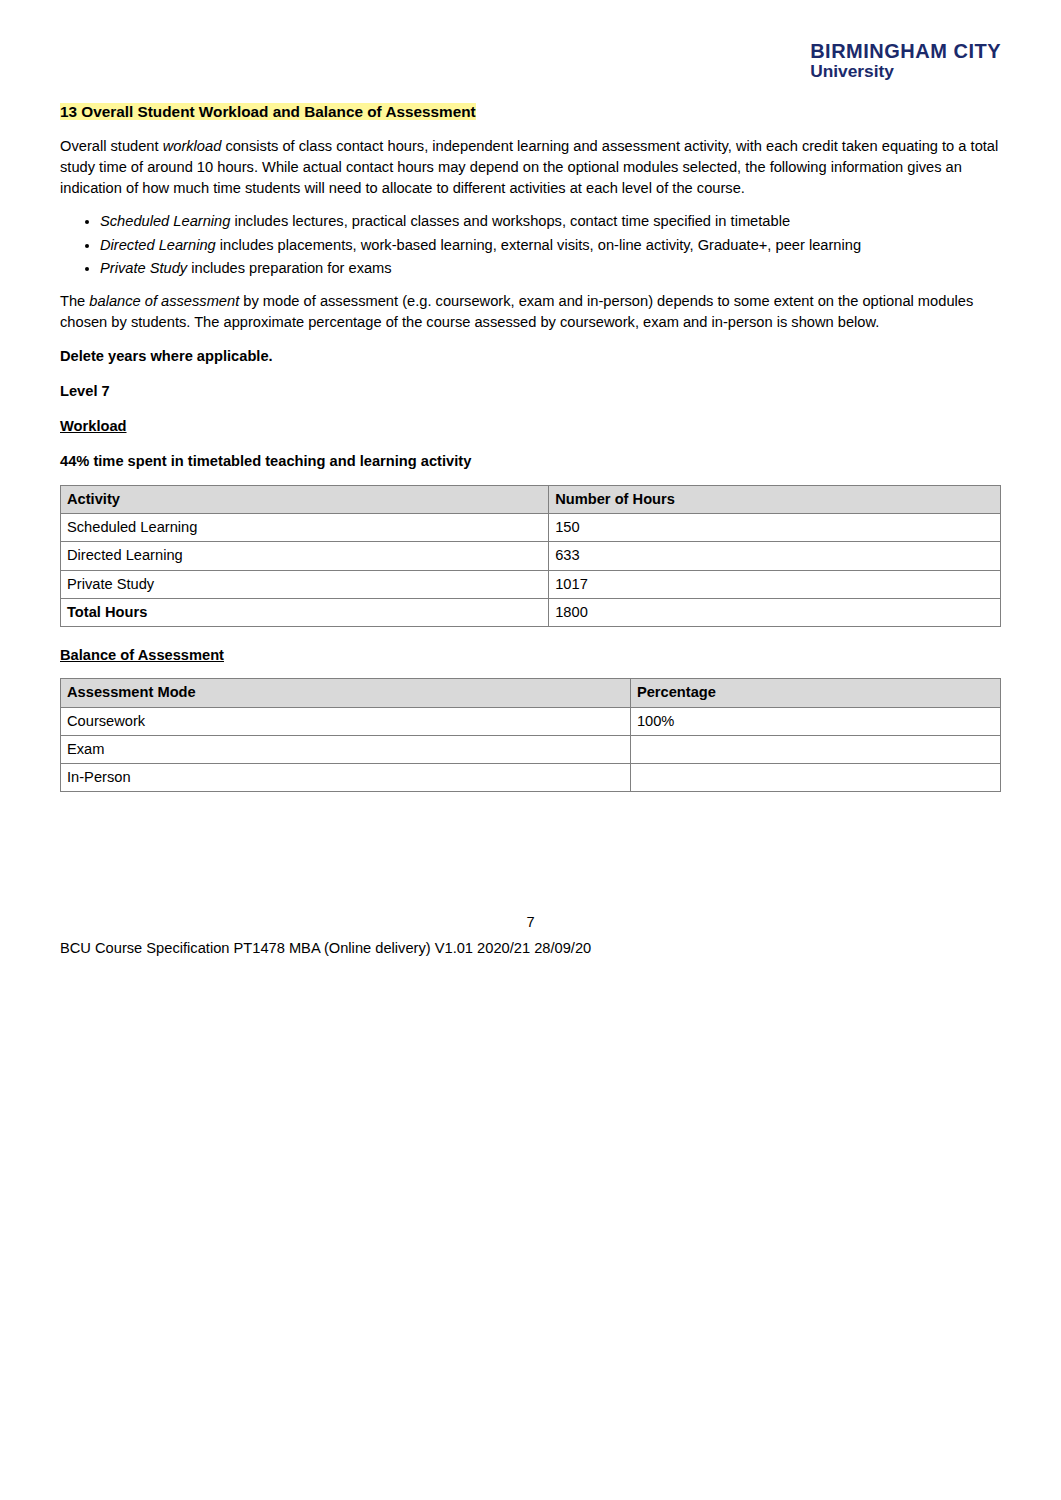BIRMINGHAM CITY
University
13 Overall Student Workload and Balance of Assessment
Overall student workload consists of class contact hours, independent learning and assessment activity, with each credit taken equating to a total study time of around 10 hours. While actual contact hours may depend on the optional modules selected, the following information gives an indication of how much time students will need to allocate to different activities at each level of the course.
Scheduled Learning includes lectures, practical classes and workshops, contact time specified in timetable
Directed Learning includes placements, work-based learning, external visits, on-line activity, Graduate+, peer learning
Private Study includes preparation for exams
The balance of assessment by mode of assessment (e.g. coursework, exam and in-person) depends to some extent on the optional modules chosen by students. The approximate percentage of the course assessed by coursework, exam and in-person is shown below.
Delete years where applicable.
Level 7
Workload
44% time spent in timetabled teaching and learning activity
| Activity | Number of Hours |
| --- | --- |
| Scheduled Learning | 150 |
| Directed Learning | 633 |
| Private Study | 1017 |
| Total Hours | 1800 |
Balance of Assessment
| Assessment Mode | Percentage |
| --- | --- |
| Coursework | 100% |
| Exam | |
| In-Person | |
7
BCU Course Specification PT1478 MBA (Online delivery) V1.01 2020/21 28/09/20